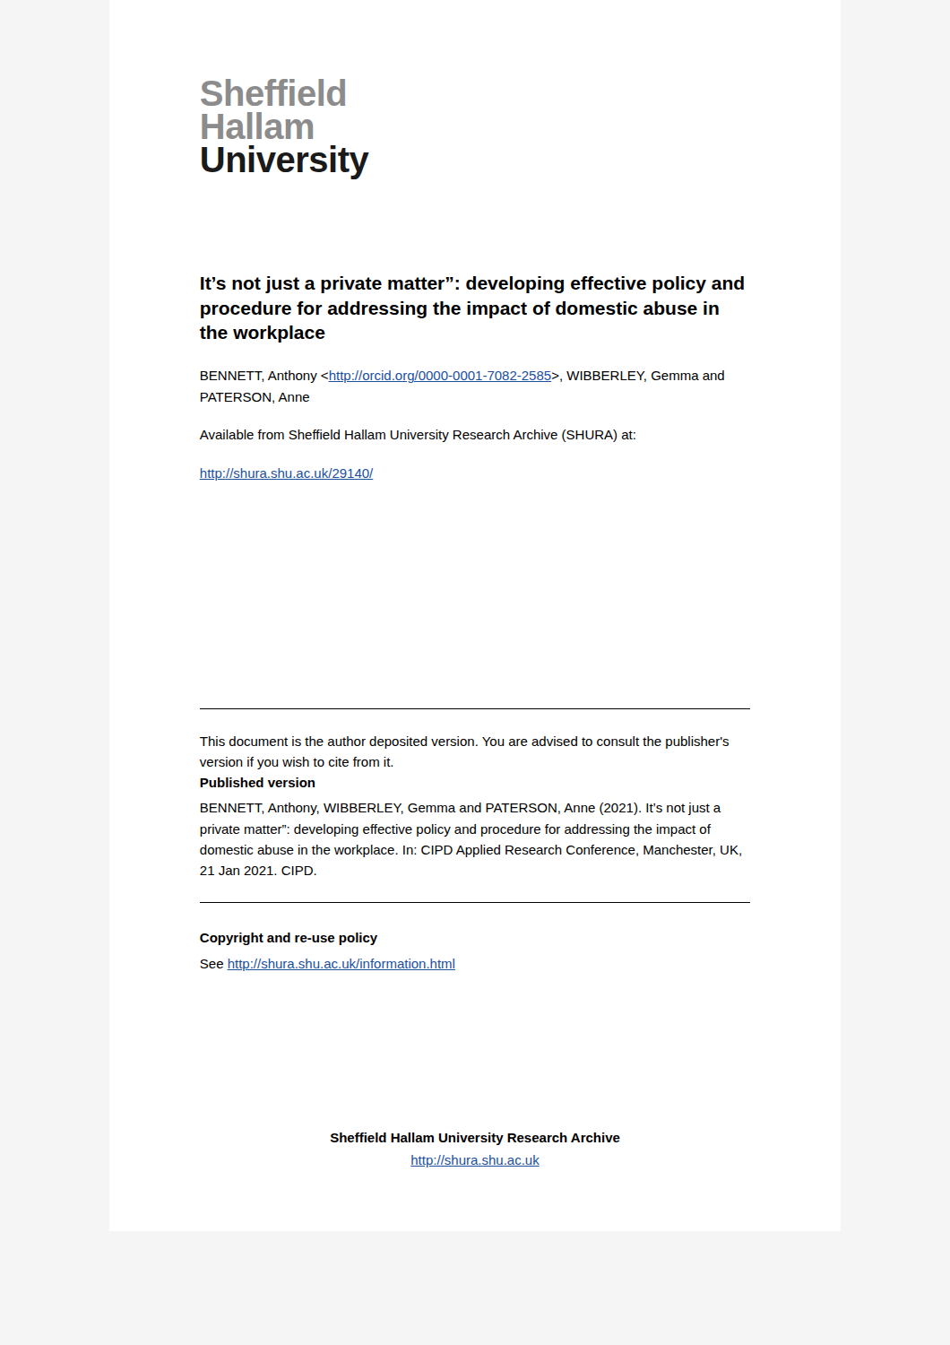Sheffield Hallam University
It’s not just a private matter”: developing effective policy and procedure for addressing the impact of domestic abuse in the workplace
BENNETT, Anthony <http://orcid.org/0000-0001-7082-2585>, WIBBERLEY, Gemma and PATERSON, Anne
Available from Sheffield Hallam University Research Archive (SHURA) at:
http://shura.shu.ac.uk/29140/
This document is the author deposited version. You are advised to consult the publisher's version if you wish to cite from it.
Published version
BENNETT, Anthony, WIBBERLEY, Gemma and PATERSON, Anne (2021). It’s not just a private matter”: developing effective policy and procedure for addressing the impact of domestic abuse in the workplace. In: CIPD Applied Research Conference, Manchester, UK, 21 Jan 2021. CIPD.
Copyright and re-use policy
See http://shura.shu.ac.uk/information.html
Sheffield Hallam University Research Archive
http://shura.shu.ac.uk